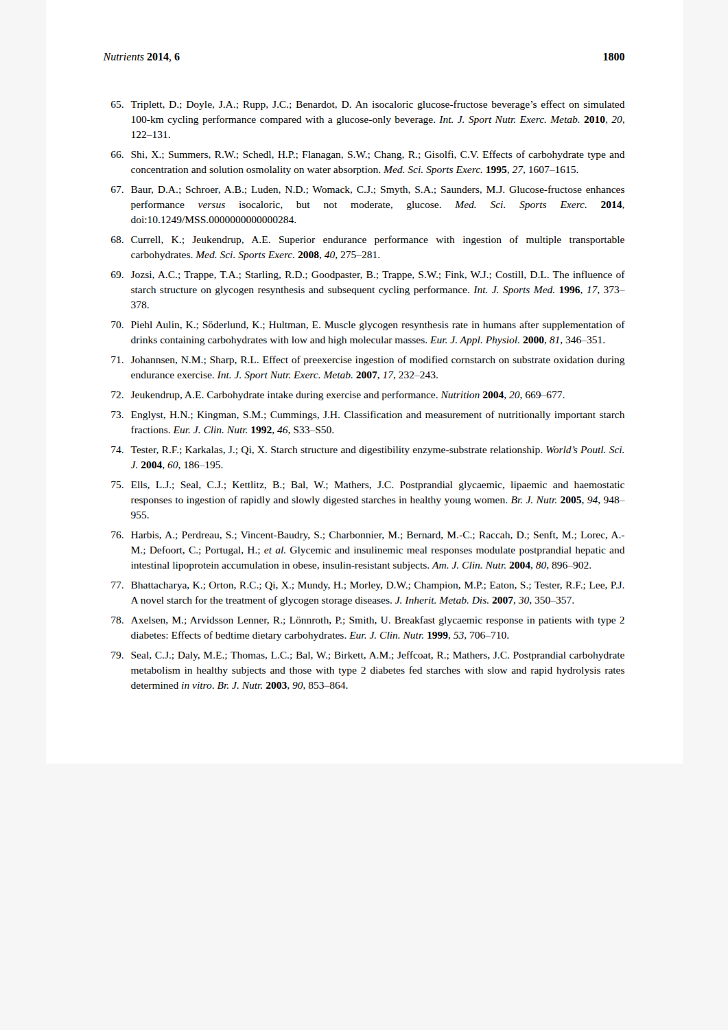Nutrients 2014, 6
1800
65. Triplett, D.; Doyle, J.A.; Rupp, J.C.; Benardot, D. An isocaloric glucose-fructose beverage’s effect on simulated 100-km cycling performance compared with a glucose-only beverage. Int. J. Sport Nutr. Exerc. Metab. 2010, 20, 122–131.
66. Shi, X.; Summers, R.W.; Schedl, H.P.; Flanagan, S.W.; Chang, R.; Gisolfi, C.V. Effects of carbohydrate type and concentration and solution osmolality on water absorption. Med. Sci. Sports Exerc. 1995, 27, 1607–1615.
67. Baur, D.A.; Schroer, A.B.; Luden, N.D.; Womack, C.J.; Smyth, S.A.; Saunders, M.J. Glucose-fructose enhances performance versus isocaloric, but not moderate, glucose. Med. Sci. Sports Exerc. 2014, doi:10.1249/MSS.0000000000000284.
68. Currell, K.; Jeukendrup, A.E. Superior endurance performance with ingestion of multiple transportable carbohydrates. Med. Sci. Sports Exerc. 2008, 40, 275–281.
69. Jozsi, A.C.; Trappe, T.A.; Starling, R.D.; Goodpaster, B.; Trappe, S.W.; Fink, W.J.; Costill, D.L. The influence of starch structure on glycogen resynthesis and subsequent cycling performance. Int. J. Sports Med. 1996, 17, 373–378.
70. Piehl Aulin, K.; Söderlund, K.; Hultman, E. Muscle glycogen resynthesis rate in humans after supplementation of drinks containing carbohydrates with low and high molecular masses. Eur. J. Appl. Physiol. 2000, 81, 346–351.
71. Johannsen, N.M.; Sharp, R.L. Effect of preexercise ingestion of modified cornstarch on substrate oxidation during endurance exercise. Int. J. Sport Nutr. Exerc. Metab. 2007, 17, 232–243.
72. Jeukendrup, A.E. Carbohydrate intake during exercise and performance. Nutrition 2004, 20, 669–677.
73. Englyst, H.N.; Kingman, S.M.; Cummings, J.H. Classification and measurement of nutritionally important starch fractions. Eur. J. Clin. Nutr. 1992, 46, S33–S50.
74. Tester, R.F.; Karkalas, J.; Qi, X. Starch structure and digestibility enzyme-substrate relationship. World’s Poutl. Sci. J. 2004, 60, 186–195.
75. Ells, L.J.; Seal, C.J.; Kettlitz, B.; Bal, W.; Mathers, J.C. Postprandial glycaemic, lipaemic and haemostatic responses to ingestion of rapidly and slowly digested starches in healthy young women. Br. J. Nutr. 2005, 94, 948–955.
76. Harbis, A.; Perdreau, S.; Vincent-Baudry, S.; Charbonnier, M.; Bernard, M.-C.; Raccah, D.; Senft, M.; Lorec, A.-M.; Defoort, C.; Portugal, H.; et al. Glycemic and insulinemic meal responses modulate postprandial hepatic and intestinal lipoprotein accumulation in obese, insulin-resistant subjects. Am. J. Clin. Nutr. 2004, 80, 896–902.
77. Bhattacharya, K.; Orton, R.C.; Qi, X.; Mundy, H.; Morley, D.W.; Champion, M.P.; Eaton, S.; Tester, R.F.; Lee, P.J. A novel starch for the treatment of glycogen storage diseases. J. Inherit. Metab. Dis. 2007, 30, 350–357.
78. Axelsen, M.; Arvidsson Lenner, R.; Lönnroth, P.; Smith, U. Breakfast glycaemic response in patients with type 2 diabetes: Effects of bedtime dietary carbohydrates. Eur. J. Clin. Nutr. 1999, 53, 706–710.
79. Seal, C.J.; Daly, M.E.; Thomas, L.C.; Bal, W.; Birkett, A.M.; Jeffcoat, R.; Mathers, J.C. Postprandial carbohydrate metabolism in healthy subjects and those with type 2 diabetes fed starches with slow and rapid hydrolysis rates determined in vitro. Br. J. Nutr. 2003, 90, 853–864.